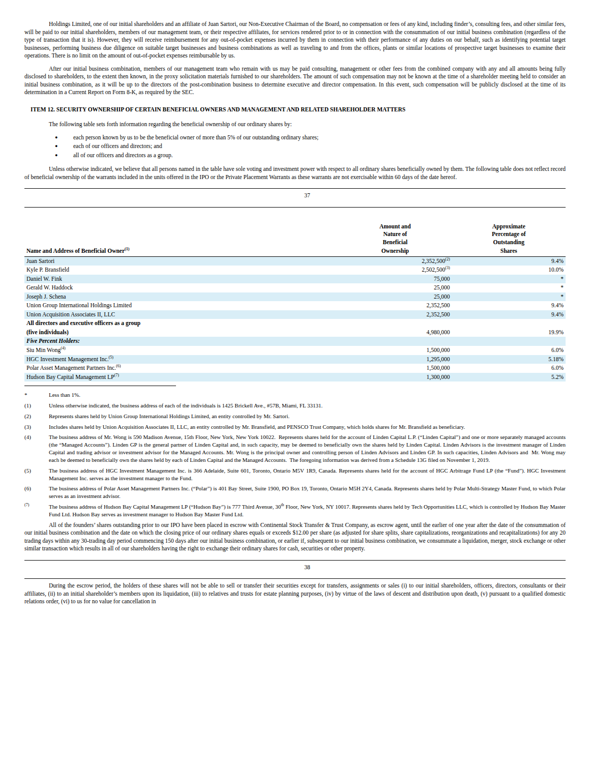Holdings Limited, one of our initial shareholders and an affiliate of Juan Sartori, our Non-Executive Chairman of the Board, no compensation or fees of any kind, including finder’s, consulting fees, and other similar fees, will be paid to our initial shareholders, members of our management team, or their respective affiliates, for services rendered prior to or in connection with the consummation of our initial business combination (regardless of the type of transaction that it is). However, they will receive reimbursement for any out-of-pocket expenses incurred by them in connection with their performance of any duties on our behalf, such as identifying potential target businesses, performing business due diligence on suitable target businesses and business combinations as well as traveling to and from the offices, plants or similar locations of prospective target businesses to examine their operations. There is no limit on the amount of out-of-pocket expenses reimbursable by us.
After our initial business combination, members of our management team who remain with us may be paid consulting, management or other fees from the combined company with any and all amounts being fully disclosed to shareholders, to the extent then known, in the proxy solicitation materials furnished to our shareholders. The amount of such compensation may not be known at the time of a shareholder meeting held to consider an initial business combination, as it will be up to the directors of the post-combination business to determine executive and director compensation. In this event, such compensation will be publicly disclosed at the time of its determination in a Current Report on Form 8-K, as required by the SEC.
ITEM 12. SECURITY OWNERSHIP OF CERTAIN BENEFICIAL OWNERS AND MANAGEMENT AND RELATED SHAREHOLDER MATTERS
The following table sets forth information regarding the beneficial ownership of our ordinary shares by:
each person known by us to be the beneficial owner of more than 5% of our outstanding ordinary shares;
each of our officers and directors; and
all of our officers and directors as a group.
Unless otherwise indicated, we believe that all persons named in the table have sole voting and investment power with respect to all ordinary shares beneficially owned by them. The following table does not reflect record of beneficial ownership of the warrants included in the units offered in the IPO or the Private Placement Warrants as these warrants are not exercisable within 60 days of the date hereof.
37
| | Amount and Nature of Beneficial | Approximate Percentage of Outstanding |
| --- | --- | --- |
| Name and Address of Beneficial Owner (1) | Ownership | Shares |
| Juan Sartori | 2,352,500 (2) | 9.4% |
| Kyle P. Bransfield | 2,502,500 (3) | 10.0% |
| Daniel W. Fink | 75,000 | * |
| Gerald W. Haddock | 25,000 | * |
| Joseph J. Schena | 25,000 | * |
| Union Group International Holdings Limited | 2,352,500 | 9.4% |
| Union Acquisition Associates II, LLC | 2,352,500 | 9.4% |
| All directors and executive officers as a group | | |
| (five individuals) | 4,980,000 | 19.9% |
| Five Percent Holders: | | |
| Siu Min Wong (4) | 1,500,000 | 6.0% |
| HGC Investment Management Inc. (5) | 1,295,000 | 5.18% |
| Polar Asset Management Partners Inc. (6) | 1,500,000 | 6.0% |
| Hudson Bay Capital Management LP (7) | 1,300,000 | 5.2% |
| * | Less than 1%. |
| (1) | Unless otherwise indicated, the business address of each of the individuals is 1425 Brickell Ave., #57B, Miami, FL 33131. |
| (2) | Represents shares held by Union Group International Holdings Limited, an entity controlled by Mr. Sartori. |
| (3) | Includes shares held by Union Acquisition Associates II, LLC, an entity controlled by Mr. Bransfield, and PENSCO Trust Company, which holds shares for Mr. Bransfield as beneficiary. |
| (4) | The business address of Mr. Wong is 590 Madison Avenue, 15th Floor, New York, New York 10022. Represents shares held for the account of Linden Capital L.P. (“Linden Capital”) and one or more separately managed accounts (the “Managed Accounts”). Linden GP is the general partner of Linden Capital and, in such capacity, may be deemed to beneficially own the shares held by Linden Capital. Linden Advisors is the investment manager of Linden Capital and trading advisor or investment advisor for the Managed Accounts. Mr. Wong is the principal owner and controlling person of Linden Advisors and Linden GP. In such capacities, Linden Advisors and Mr. Wong may each be deemed to beneficially own the shares held by each of Linden Capital and the Managed Accounts. The foregoing information was derived from a Schedule 13G filed on November 1, 2019. |
| (5) | The business address of HGC Investment Management Inc. is 366 Adelaide, Suite 601, Toronto, Ontario M5V 1R9, Canada. Represents shares held for the account of HGC Arbitrage Fund LP (the “Fund”). HGC Investment Management Inc. serves as the investment manager to the Fund. |
| (6) | The business address of Polar Asset Management Partners Inc. (“Polar”) is 401 Bay Street, Suite 1900, PO Box 19, Toronto, Ontario M5H 2Y4, Canada. Represents shares held by Polar Multi-Strategy Master Fund, to which Polar serves as an investment advisor. |
| (7) | The business address of Hudson Bay Capital Management LP (“Hudson Bay”) is 777 Third Avenue, 30 th Floor, New York, NY 10017. Represents shares held by Tech Opportunities LLC, which is controlled by Hudson Bay Master Fund Ltd. Hudson Bay serves as investment manager to Hudson Bay Master Fund Ltd. |
All of the founders’ shares outstanding prior to our IPO have been placed in escrow with Continental Stock Transfer & Trust Company, as escrow agent, until the earlier of one year after the date of the consummation of our initial business combination and the date on which the closing price of our ordinary shares equals or exceeds $12.00 per share (as adjusted for share splits, share capitalizations, reorganizations and recapitalizations) for any 20 trading days within any 30-trading day period commencing 150 days after our initial business combination, or earlier if, subsequent to our initial business combination, we consummate a liquidation, merger, stock exchange or other similar transaction which results in all of our shareholders having the right to exchange their ordinary shares for cash, securities or other property.
38
During the escrow period, the holders of these shares will not be able to sell or transfer their securities except for transfers, assignments or sales (i) to our initial shareholders, officers, directors, consultants or their affiliates, (ii) to an initial shareholder’s members upon its liquidation, (iii) to relatives and trusts for estate planning purposes, (iv) by virtue of the laws of descent and distribution upon death, (v) pursuant to a qualified domestic relations order, (vi) to us for no value for cancellation in